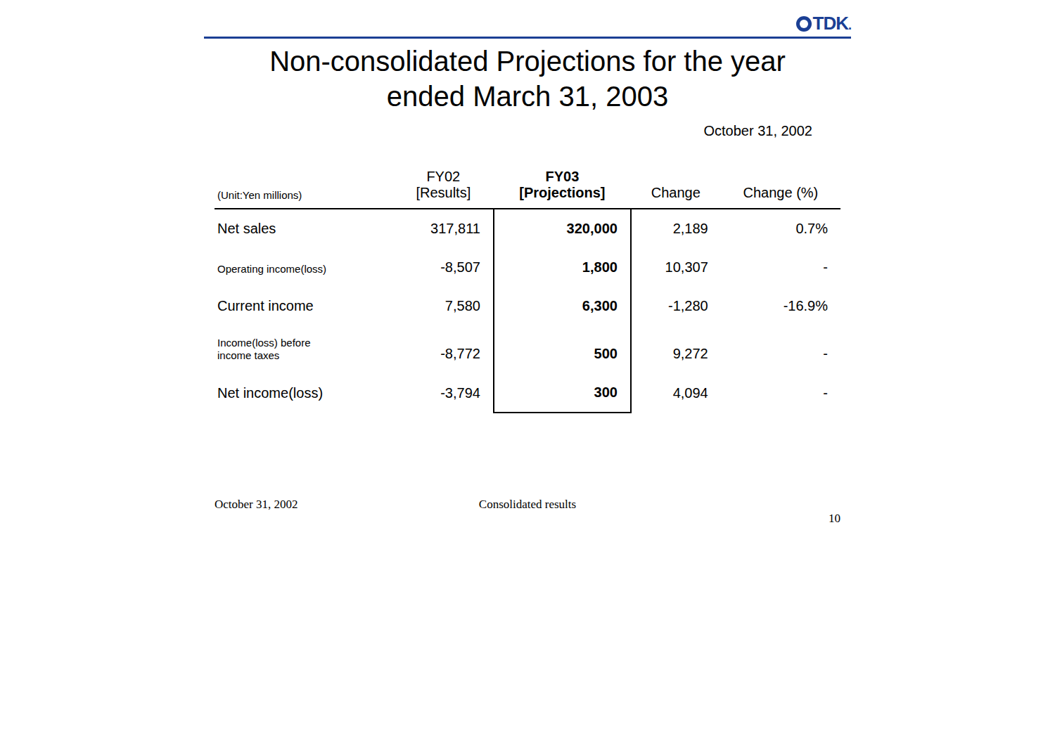TDK.
Non-consolidated Projections for the year
ended March 31, 2003
October 31, 2002
| (Unit:Yen millions) | FY02 [Results] | FY03 [Projections] | Change | Change (%) |
| --- | --- | --- | --- | --- |
| Net sales | 317,811 | 320,000 | 2,189 | 0.7% |
| Operating income(loss) | -8,507 | 1,800 | 10,307 | - |
| Current income | 7,580 | 6,300 | -1,280 | -16.9% |
| Income(loss) before income taxes | -8,772 | 500 | 9,272 | - |
| Net income(loss) | -3,794 | 300 | 4,094 | - |
October 31, 2002
Consolidated results
10